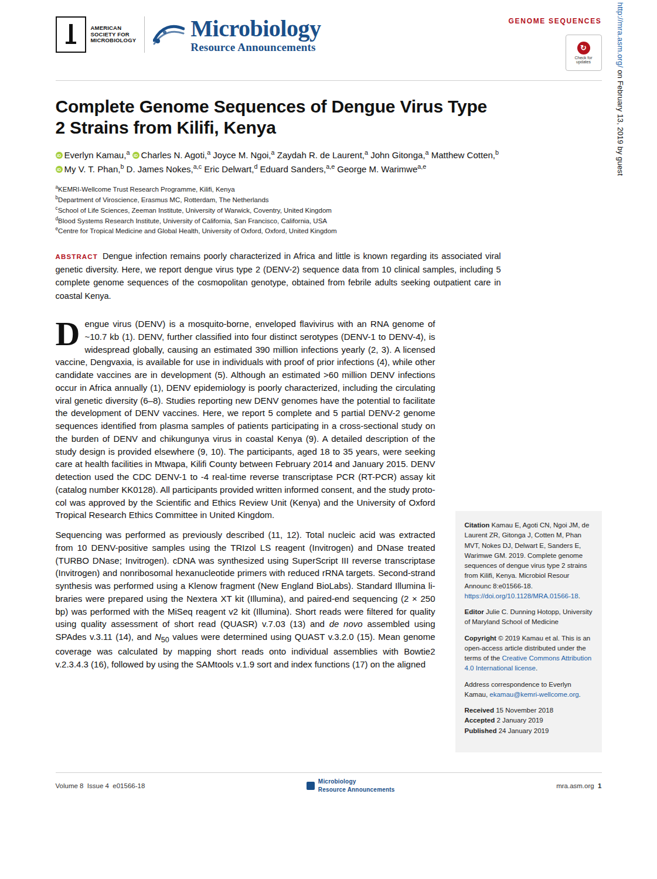AMERICAN
SOCIETY FOR
MICROBIOLOGY
Microbiology
Resource Announcements
Genome Sequences
↻ Check for
updates
Complete Genome Sequences of Dengue Virus Type 2 Strains from Kilifi, Kenya
Everlyn Kamau,a Charles N. Agoti,a Joyce M. Ngoi,a Zaydah R. de Laurent,a John Gitonga,a Matthew Cotten,b
My V. T. Phan,b D. James Nokes,a,c Eric Delwart,d Eduard Sanders,a,e George M. Warimwea,e
aKEMRI-Wellcome Trust Research Programme, Kilifi, Kenya
bDepartment of Viroscience, Erasmus MC, Rotterdam, The Netherlands
cSchool of Life Sciences, Zeeman Institute, University of Warwick, Coventry, United Kingdom
dBlood Systems Research Institute, University of California, San Francisco, California, USA
eCentre for Tropical Medicine and Global Health, University of Oxford, Oxford, United Kingdom
Abstract Dengue infection remains poorly characterized in Africa and little is known regarding its associated viral genetic diversity. Here, we report dengue virus type 2 (DENV-2) sequence data from 10 clinical samples, including 5 complete genome sequences of the cosmopolitan genotype, obtained from febrile adults seeking outpatient care in coastal Kenya.
Dengue virus (DENV) is a mosquito-borne, enveloped flavivirus with an RNA genome of ~10.7 kb (1). DENV, further classified into four distinct serotypes (DENV-1 to DENV-4), is widespread globally, causing an estimated 390 million infections yearly (2, 3). A licensed vaccine, Dengvaxia, is available for use in individuals with proof of prior infections (4), while other candidate vaccines are in development (5). Although an estimated >60 million DENV infections occur in Africa annually (1), DENV epidemiology is poorly characterized, including the circulating viral genetic diversity (6–8). Studies reporting new DENV genomes have the potential to facilitate the development of DENV vaccines. Here, we report 5 complete and 5 partial DENV-2 genome sequences identified from plasma samples of patients participating in a cross-sectional study on the burden of DENV and chikungunya virus in coastal Kenya (9). A detailed description of the study design is provided elsewhere (9, 10). The participants, aged 18 to 35 years, were seeking care at health facilities in Mtwapa, Kilifi County between February 2014 and January 2015. DENV detection used the CDC DENV-1 to -4 real-time reverse transcriptase PCR (RT-PCR) assay kit (catalog number KK0128). All participants provided written informed consent, and the study protocol was approved by the Scientific and Ethics Review Unit (Kenya) and the University of Oxford Tropical Research Ethics Committee in United Kingdom.
Sequencing was performed as previously described (11, 12). Total nucleic acid was extracted from 10 DENV-positive samples using the TRIzol LS reagent (Invitrogen) and DNase treated (TURBO DNase; Invitrogen). cDNA was synthesized using SuperScript III reverse transcriptase (Invitrogen) and nonribosomal hexanucleotide primers with reduced rRNA targets. Second-strand synthesis was performed using a Klenow fragment (New England BioLabs). Standard Illumina libraries were prepared using the Nextera XT kit (Illumina), and paired-end sequencing (2 × 250 bp) was performed with the MiSeq reagent v2 kit (Illumina). Short reads were filtered for quality using quality assessment of short read (QUASR) v.7.03 (13) and de novo assembled using SPAdes v.3.11 (14), and N50 values were determined using QUAST v.3.2.0 (15). Mean genome coverage was calculated by mapping short reads onto individual assemblies with Bowtie2 v.2.3.4.3 (16), followed by using the SAMtools v.1.9 sort and index functions (17) on the aligned
Citation Kamau E, Agoti CN, Ngoi JM, de Laurent ZR, Gitonga J, Cotten M, Phan MVT, Nokes DJ, Delwart E, Sanders E, Warimwe GM. 2019. Complete genome sequences of dengue virus type 2 strains from Kilifi, Kenya. Microbiol Resour Announc 8:e01566-18. https://doi.org/10.1128/MRA.01566-18.
Editor Julie C. Dunning Hotopp, University of Maryland School of Medicine
Copyright © 2019 Kamau et al. This is an open-access article distributed under the terms of the Creative Commons Attribution 4.0 International license.
Address correspondence to Everlyn Kamau, ekamau@kemri-wellcome.org.
Received 15 November 2018
Accepted 2 January 2019
Published 24 January 2019
Downloaded from http://mra.asm.org/ on February 13, 2019 by guest
Volume 8 Issue 4 e01566-18
Microbiology
Resource Announcements
mra.asm.org 1